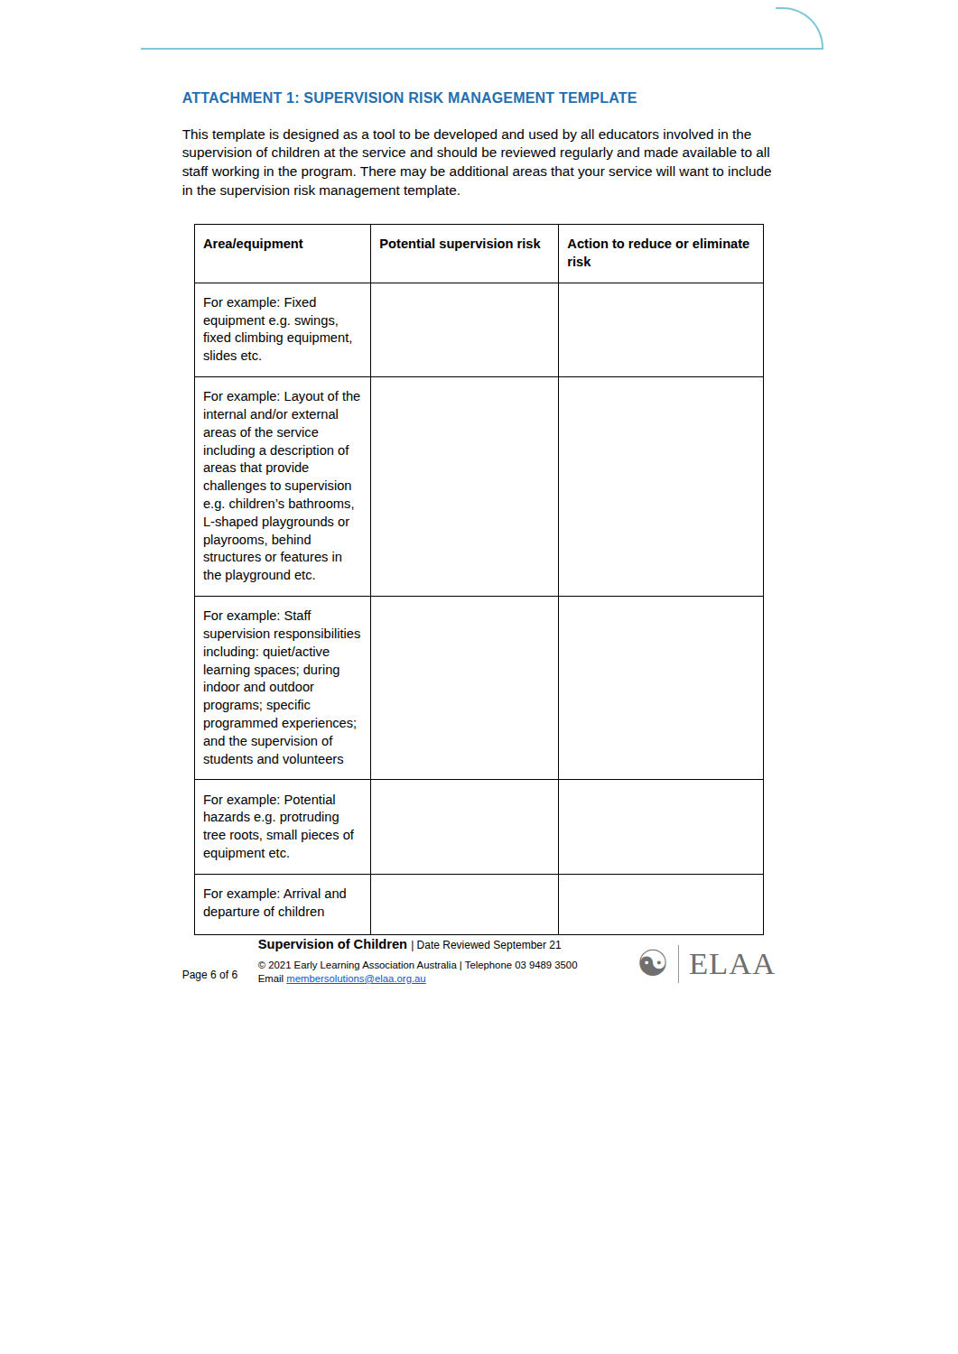ATTACHMENT 1: SUPERVISION RISK MANAGEMENT TEMPLATE
This template is designed as a tool to be developed and used by all educators involved in the supervision of children at the service and should be reviewed regularly and made available to all staff working in the program. There may be additional areas that your service will want to include in the supervision risk management template.
| Area/equipment | Potential supervision risk | Action to reduce or eliminate risk |
| --- | --- | --- |
| For example: Fixed equipment e.g. swings, fixed climbing equipment, slides etc. | | |
| For example: Layout of the internal and/or external areas of the service including a description of areas that provide challenges to supervision e.g. children’s bathrooms, L-shaped playgrounds or playrooms, behind structures or features in the playground etc. | | |
| For example: Staff supervision responsibilities including: quiet/active learning spaces; during indoor and outdoor programs; specific programmed experiences; and the supervision of students and volunteers | | |
| For example: Potential hazards e.g. protruding tree roots, small pieces of equipment etc. | | |
| For example: Arrival and departure of children | | |
Page 6 of 6
Supervision of Children | Date Reviewed September 21
© 2021 Early Learning Association Australia | Telephone 03 9489 3500
Email membersolutions@elaa.org.au
☯
ELAA